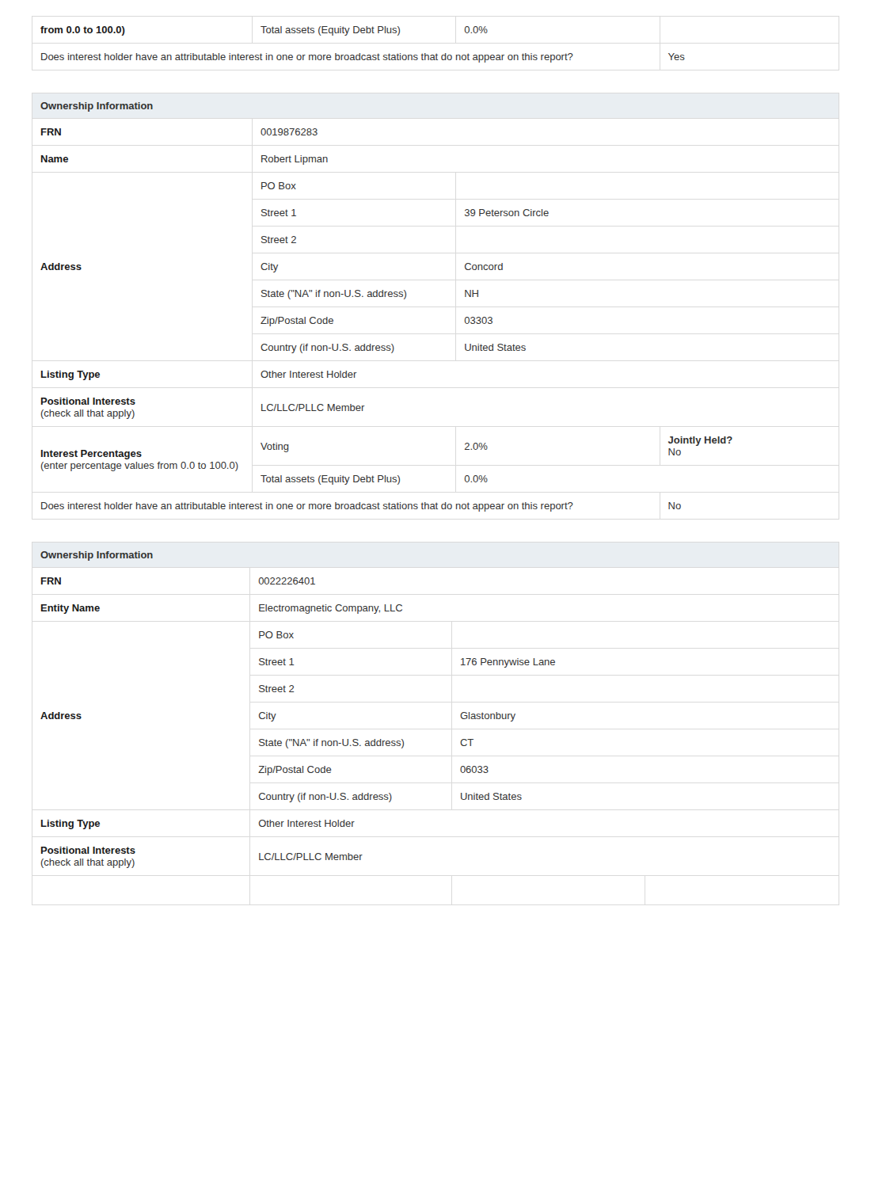| from 0.0 to 100.0) | Total assets (Equity Debt Plus) | 0.0% | |
| Does interest holder have an attributable interest in one or more broadcast stations that do not appear on this report? | Yes |
| Ownership Information |
| FRN | 0019876283 |
| Name | Robert Lipman |
| Address | PO Box | |
| Street 1 | 39 Peterson Circle |
| Street 2 | |
| City | Concord |
| State ("NA" if non-U.S. address) | NH |
| Zip/Postal Code | 03303 |
| Country (if non-U.S. address) | United States |
| Listing Type | Other Interest Holder |
| Positional Interests (check all that apply) | LC/LLC/PLLC Member |
| Interest Percentages (enter percentage values from 0.0 to 100.0) | Voting | 2.0% | Jointly Held? No |
| Total assets (Equity Debt Plus) | 0.0% |
| Does interest holder have an attributable interest in one or more broadcast stations that do not appear on this report? | No |
| Ownership Information |
| FRN | 0022226401 |
| Entity Name | Electromagnetic Company, LLC |
| Address | PO Box | |
| Street 1 | 176 Pennywise Lane |
| Street 2 | |
| City | Glastonbury |
| State ("NA" if non-U.S. address) | CT |
| Zip/Postal Code | 06033 |
| Country (if non-U.S. address) | United States |
| Listing Type | Other Interest Holder |
| Positional Interests (check all that apply) | LC/LLC/PLLC Member |